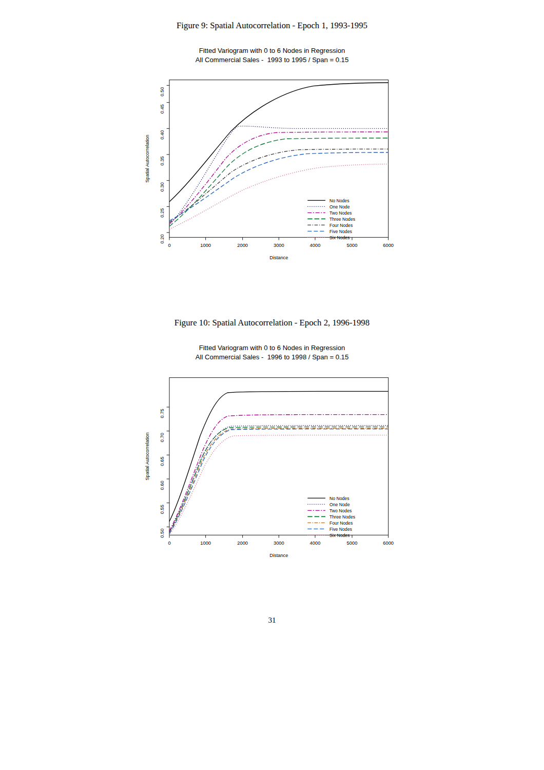Figure 9: Spatial Autocorrelation - Epoch 1, 1993-1995
Fitted Variogram with 0 to 6 Nodes in Regression
All Commercial Sales - 1993 to 1995 / Span = 0.15
0.20 0.25 0.30 0.35 0.40 0.45 0.50 Spatial Autocorrelation 0 1000 2000 3000 4000 5000 6000 Distance No Nodes One Node Two Nodes Three Nodes Four Nodes Five Nodes Six Nodes
Figure 10: Spatial Autocorrelation - Epoch 2, 1996-1998
Fitted Variogram with 0 to 6 Nodes in Regression
All Commercial Sales - 1996 to 1998 / Span = 0.15
0.50 0.55 0.60 0.65 0.70 0.75 Spatial Autocorrelation 0 1000 2000 3000 4000 5000 6000 Distance No Nodes One Node Two Nodes Three Nodes Four Nodes Five Nodes Six Nodes
31